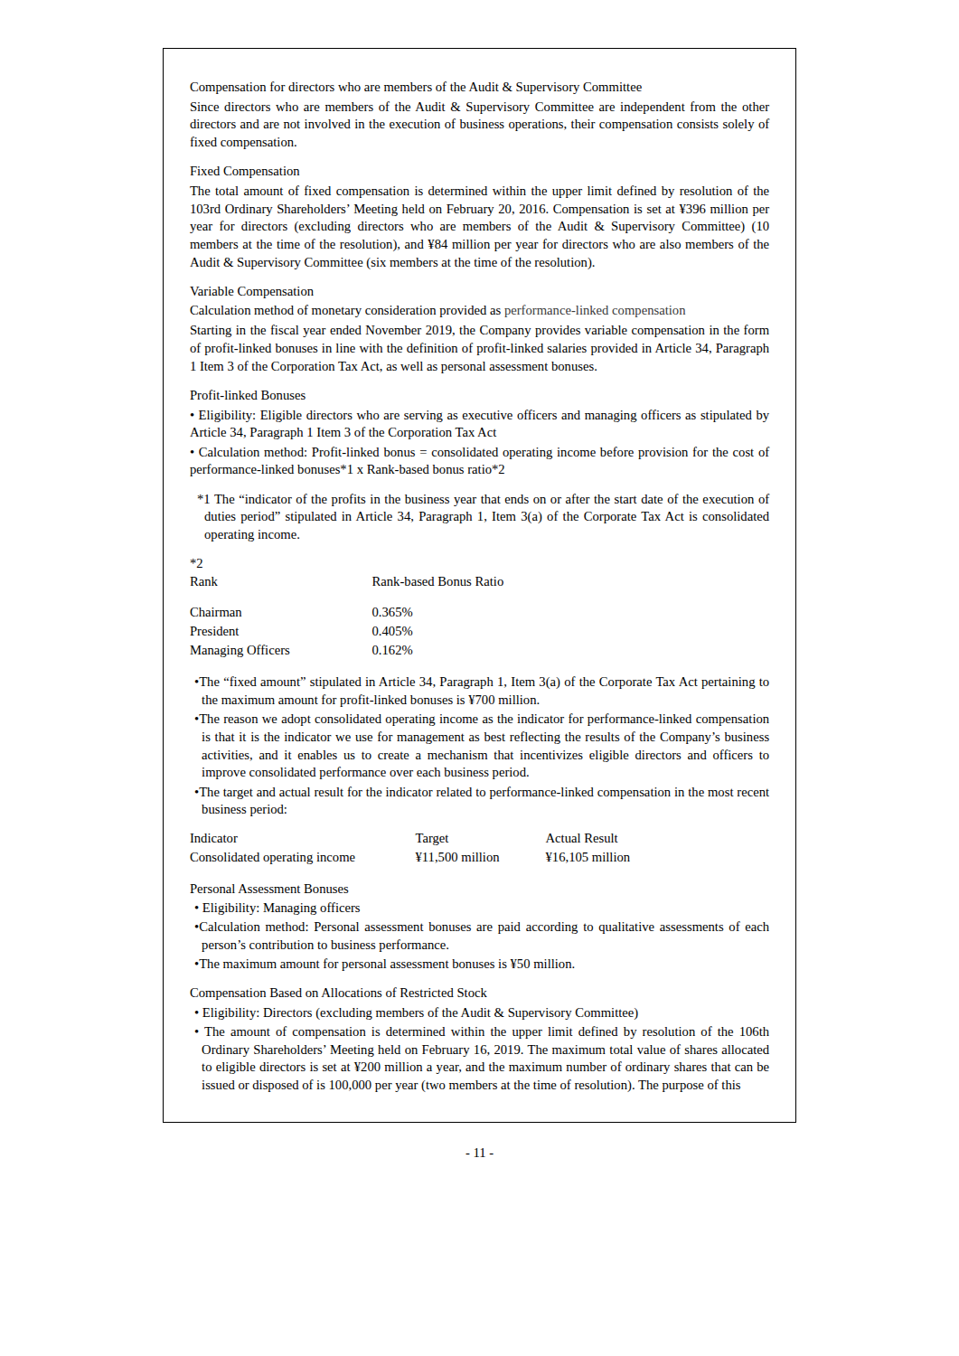Compensation for directors who are members of the Audit & Supervisory Committee
Since directors who are members of the Audit & Supervisory Committee are independent from the other directors and are not involved in the execution of business operations, their compensation consists solely of fixed compensation.
Fixed Compensation
The total amount of fixed compensation is determined within the upper limit defined by resolution of the 103rd Ordinary Shareholders’ Meeting held on February 20, 2016. Compensation is set at ¥396 million per year for directors (excluding directors who are members of the Audit & Supervisory Committee) (10 members at the time of the resolution), and ¥84 million per year for directors who are also members of the Audit & Supervisory Committee (six members at the time of the resolution).
Variable Compensation
Calculation method of monetary consideration provided as performance-linked compensation
Starting in the fiscal year ended November 2019, the Company provides variable compensation in the form of profit-linked bonuses in line with the definition of profit-linked salaries provided in Article 34, Paragraph 1 Item 3 of the Corporation Tax Act, as well as personal assessment bonuses.
Profit-linked Bonuses
• Eligibility: Eligible directors who are serving as executive officers and managing officers as stipulated by Article 34, Paragraph 1 Item 3 of the Corporation Tax Act
• Calculation method: Profit-linked bonus = consolidated operating income before provision for the cost of performance-linked bonuses*1 x Rank-based bonus ratio*2
*1 The “indicator of the profits in the business year that ends on or after the start date of the execution of duties period” stipulated in Article 34, Paragraph 1, Item 3(a) of the Corporate Tax Act is consolidated operating income.
*2
| Rank | Rank-based Bonus Ratio |
| Chairman | 0.365% |
| President | 0.405% |
| Managing Officers | 0.162% |
•The “fixed amount” stipulated in Article 34, Paragraph 1, Item 3(a) of the Corporate Tax Act pertaining to the maximum amount for profit-linked bonuses is ¥700 million.
•The reason we adopt consolidated operating income as the indicator for performance-linked compensation is that it is the indicator we use for management as best reflecting the results of the Company’s business activities, and it enables us to create a mechanism that incentivizes eligible directors and officers to improve consolidated performance over each business period.
•The target and actual result for the indicator related to performance-linked compensation in the most recent business period:
| Indicator | Target | Actual Result |
| Consolidated operating income | ¥11,500 million | ¥16,105 million |
Personal Assessment Bonuses
• Eligibility: Managing officers
•Calculation method: Personal assessment bonuses are paid according to qualitative assessments of each person’s contribution to business performance.
•The maximum amount for personal assessment bonuses is ¥50 million.
Compensation Based on Allocations of Restricted Stock
• Eligibility: Directors (excluding members of the Audit & Supervisory Committee)
• The amount of compensation is determined within the upper limit defined by resolution of the 106th Ordinary Shareholders’ Meeting held on February 16, 2019. The maximum total value of shares allocated to eligible directors is set at ¥200 million a year, and the maximum number of ordinary shares that can be issued or disposed of is 100,000 per year (two members at the time of resolution). The purpose of this
- 11 -